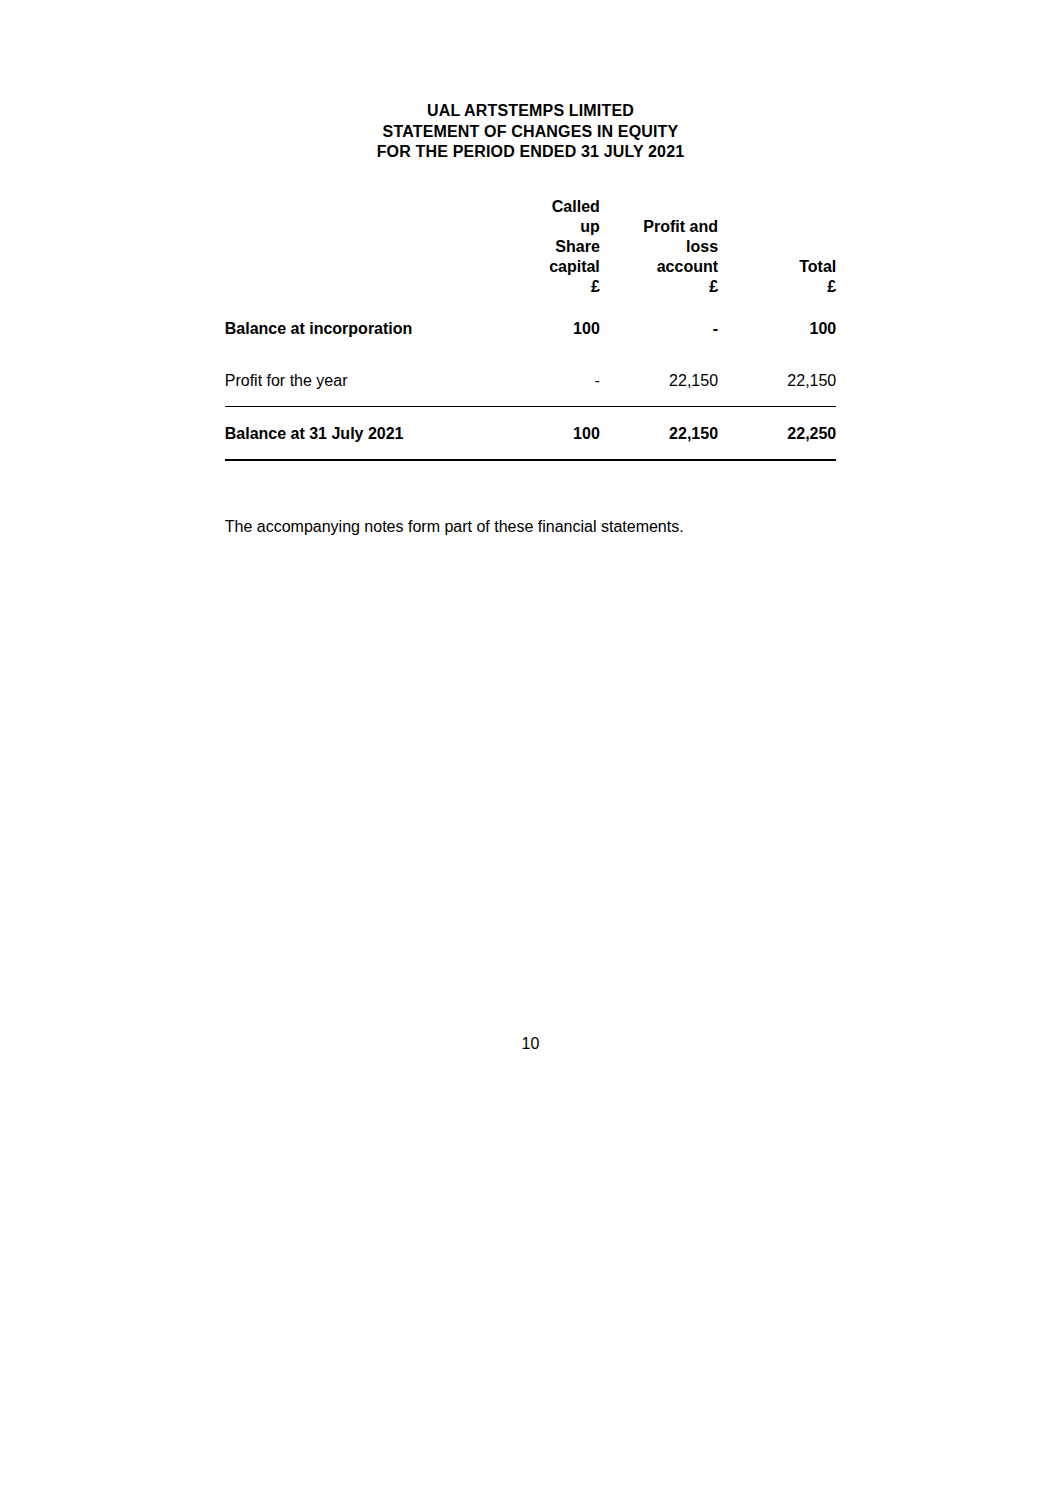UAL ARTSTEMPS LIMITED
STATEMENT OF CHANGES IN EQUITY
FOR THE PERIOD ENDED 31 JULY 2021
| | Called up Share capital £ | Profit and loss account £ | Total £ |
| --- | --- | --- | --- |
| Balance at incorporation | 100 | - | 100 |
| Profit for the year | - | 22,150 | 22,150 |
| Balance at 31 July 2021 | 100 | 22,150 | 22,250 |
The accompanying notes form part of these financial statements.
10